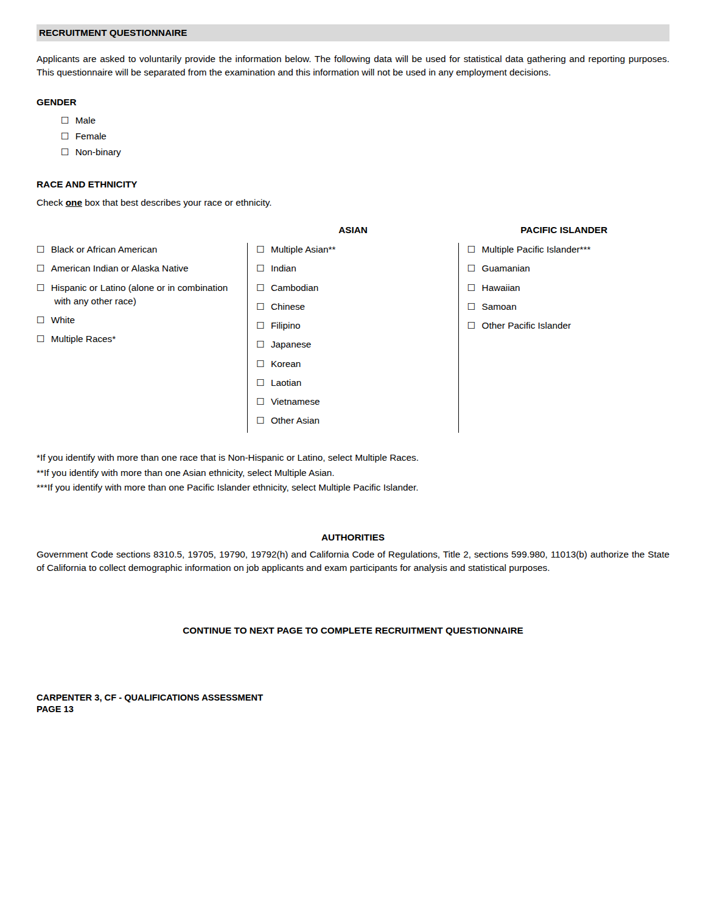RECRUITMENT QUESTIONNAIRE
Applicants are asked to voluntarily provide the information below. The following data will be used for statistical data gathering and reporting purposes. This questionnaire will be separated from the examination and this information will not be used in any employment decisions.
GENDER
☐Male
☐Female
☐Non-binary
RACE AND ETHNICITY
Check one box that best describes your race or ethnicity.
| | ASIAN | PACIFIC ISLANDER |
| --- | --- | --- |
| ☐ Black or African American ☐ American Indian or Alaska Native ☐ Hispanic or Latino (alone or in combination with any other race) ☐ White ☐ Multiple Races* | ☐ Multiple Asian** ☐ Indian ☐ Cambodian ☐ Chinese ☐ Filipino ☐ Japanese ☐ Korean ☐ Laotian ☐ Vietnamese ☐ Other Asian | ☐ Multiple Pacific Islander*** ☐ Guamanian ☐ Hawaiian ☐ Samoan ☐ Other Pacific Islander |
*If you identify with more than one race that is Non-Hispanic or Latino, select Multiple Races.
**If you identify with more than one Asian ethnicity, select Multiple Asian.
***If you identify with more than one Pacific Islander ethnicity, select Multiple Pacific Islander.
AUTHORITIES
Government Code sections 8310.5, 19705, 19790, 19792(h) and California Code of Regulations, Title 2, sections 599.980, 11013(b) authorize the State of California to collect demographic information on job applicants and exam participants for analysis and statistical purposes.
CONTINUE TO NEXT PAGE TO COMPLETE RECRUITMENT QUESTIONNAIRE
CARPENTER 3, CF - QUALIFICATIONS ASSESSMENT
PAGE 13